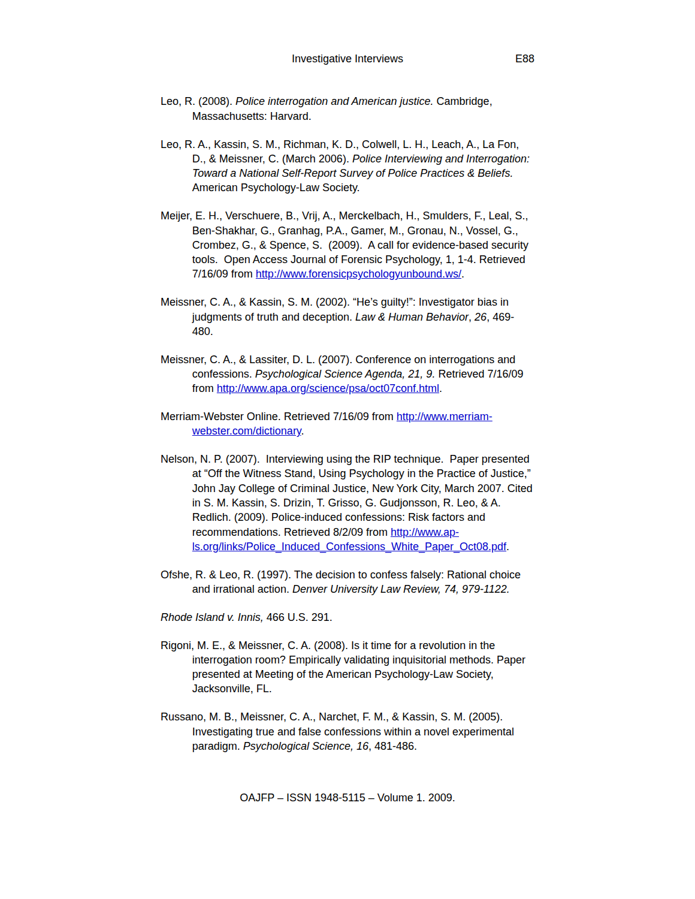Investigative Interviews E88
Leo, R. (2008). Police interrogation and American justice. Cambridge, Massachusetts: Harvard.
Leo, R. A., Kassin, S. M., Richman, K. D., Colwell, L. H., Leach, A., La Fon, D., & Meissner, C. (March 2006). Police Interviewing and Interrogation: Toward a National Self-Report Survey of Police Practices & Beliefs. American Psychology-Law Society.
Meijer, E. H., Verschuere, B., Vrij, A., Merckelbach, H., Smulders, F., Leal, S., Ben-Shakhar, G., Granhag, P.A., Gamer, M., Gronau, N., Vossel, G., Crombez, G., & Spence, S. (2009). A call for evidence-based security tools. Open Access Journal of Forensic Psychology, 1, 1-4. Retrieved 7/16/09 from http://www.forensicpsychologyunbound.ws/.
Meissner, C. A., & Kassin, S. M. (2002). “He’s guilty!”: Investigator bias in judgments of truth and deception. Law & Human Behavior, 26, 469-480.
Meissner, C. A., & Lassiter, D. L. (2007). Conference on interrogations and confessions. Psychological Science Agenda, 21, 9. Retrieved 7/16/09 from http://www.apa.org/science/psa/oct07conf.html.
Merriam-Webster Online. Retrieved 7/16/09 from http://www.merriam-webster.com/dictionary.
Nelson, N. P. (2007). Interviewing using the RIP technique. Paper presented at “Off the Witness Stand, Using Psychology in the Practice of Justice,” John Jay College of Criminal Justice, New York City, March 2007. Cited in S. M. Kassin, S. Drizin, T. Grisso, G. Gudjonsson, R. Leo, & A. Redlich. (2009). Police-induced confessions: Risk factors and recommendations. Retrieved 8/2/09 from http://www.ap-ls.org/links/Police_Induced_Confessions_White_Paper_Oct08.pdf.
Ofshe, R. & Leo, R. (1997). The decision to confess falsely: Rational choice and irrational action. Denver University Law Review, 74, 979-1122.
Rhode Island v. Innis, 466 U.S. 291.
Rigoni, M. E., & Meissner, C. A. (2008). Is it time for a revolution in the interrogation room? Empirically validating inquisitorial methods. Paper presented at Meeting of the American Psychology-Law Society, Jacksonville, FL.
Russano, M. B., Meissner, C. A., Narchet, F. M., & Kassin, S. M. (2005). Investigating true and false confessions within a novel experimental paradigm. Psychological Science, 16, 481-486.
OAJFP – ISSN 1948-5115 – Volume 1. 2009.